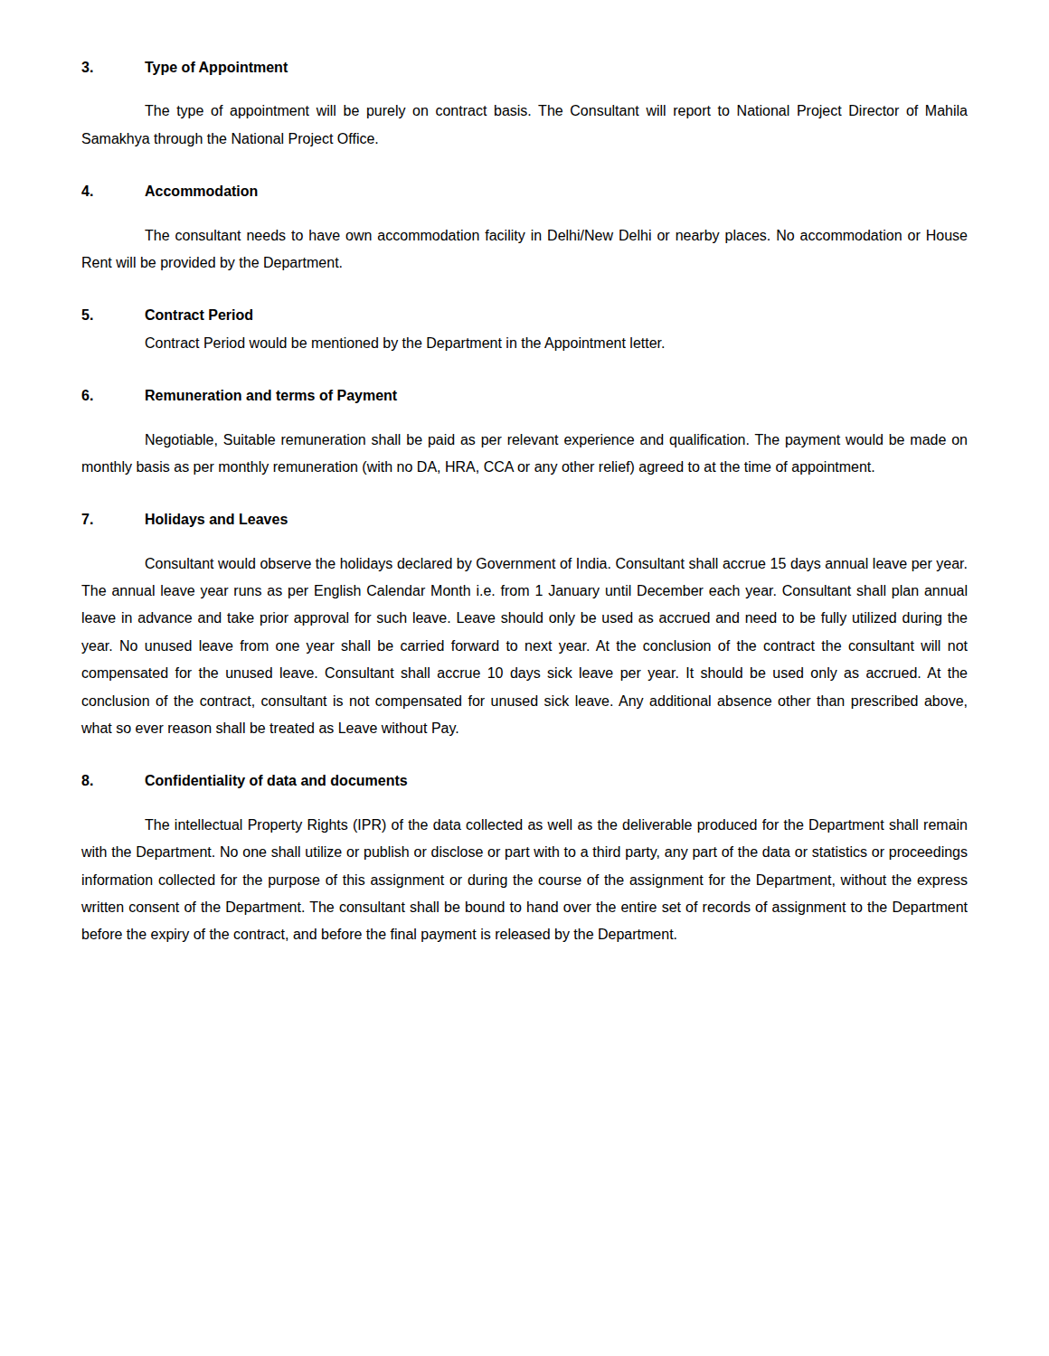3. Type of Appointment
The type of appointment will be purely on contract basis. The Consultant will report to National Project Director of Mahila Samakhya through the National Project Office.
4. Accommodation
The consultant needs to have own accommodation facility in Delhi/New Delhi or nearby places. No accommodation or House Rent will be provided by the Department.
5. Contract Period
Contract Period would be mentioned by the Department in the Appointment letter.
6. Remuneration and terms of Payment
Negotiable, Suitable remuneration shall be paid as per relevant experience and qualification. The payment would be made on monthly basis as per monthly remuneration (with no DA, HRA, CCA or any other relief) agreed to at the time of appointment.
7. Holidays and Leaves
Consultant would observe the holidays declared by Government of India. Consultant shall accrue 15 days annual leave per year. The annual leave year runs as per English Calendar Month i.e. from 1 January until December each year. Consultant shall plan annual leave in advance and take prior approval for such leave. Leave should only be used as accrued and need to be fully utilized during the year. No unused leave from one year shall be carried forward to next year. At the conclusion of the contract the consultant will not compensated for the unused leave. Consultant shall accrue 10 days sick leave per year. It should be used only as accrued. At the conclusion of the contract, consultant is not compensated for unused sick leave. Any additional absence other than prescribed above, what so ever reason shall be treated as Leave without Pay.
8. Confidentiality of data and documents
The intellectual Property Rights (IPR) of the data collected as well as the deliverable produced for the Department shall remain with the Department. No one shall utilize or publish or disclose or part with to a third party, any part of the data or statistics or proceedings information collected for the purpose of this assignment or during the course of the assignment for the Department, without the express written consent of the Department. The consultant shall be bound to hand over the entire set of records of assignment to the Department before the expiry of the contract, and before the final payment is released by the Department.